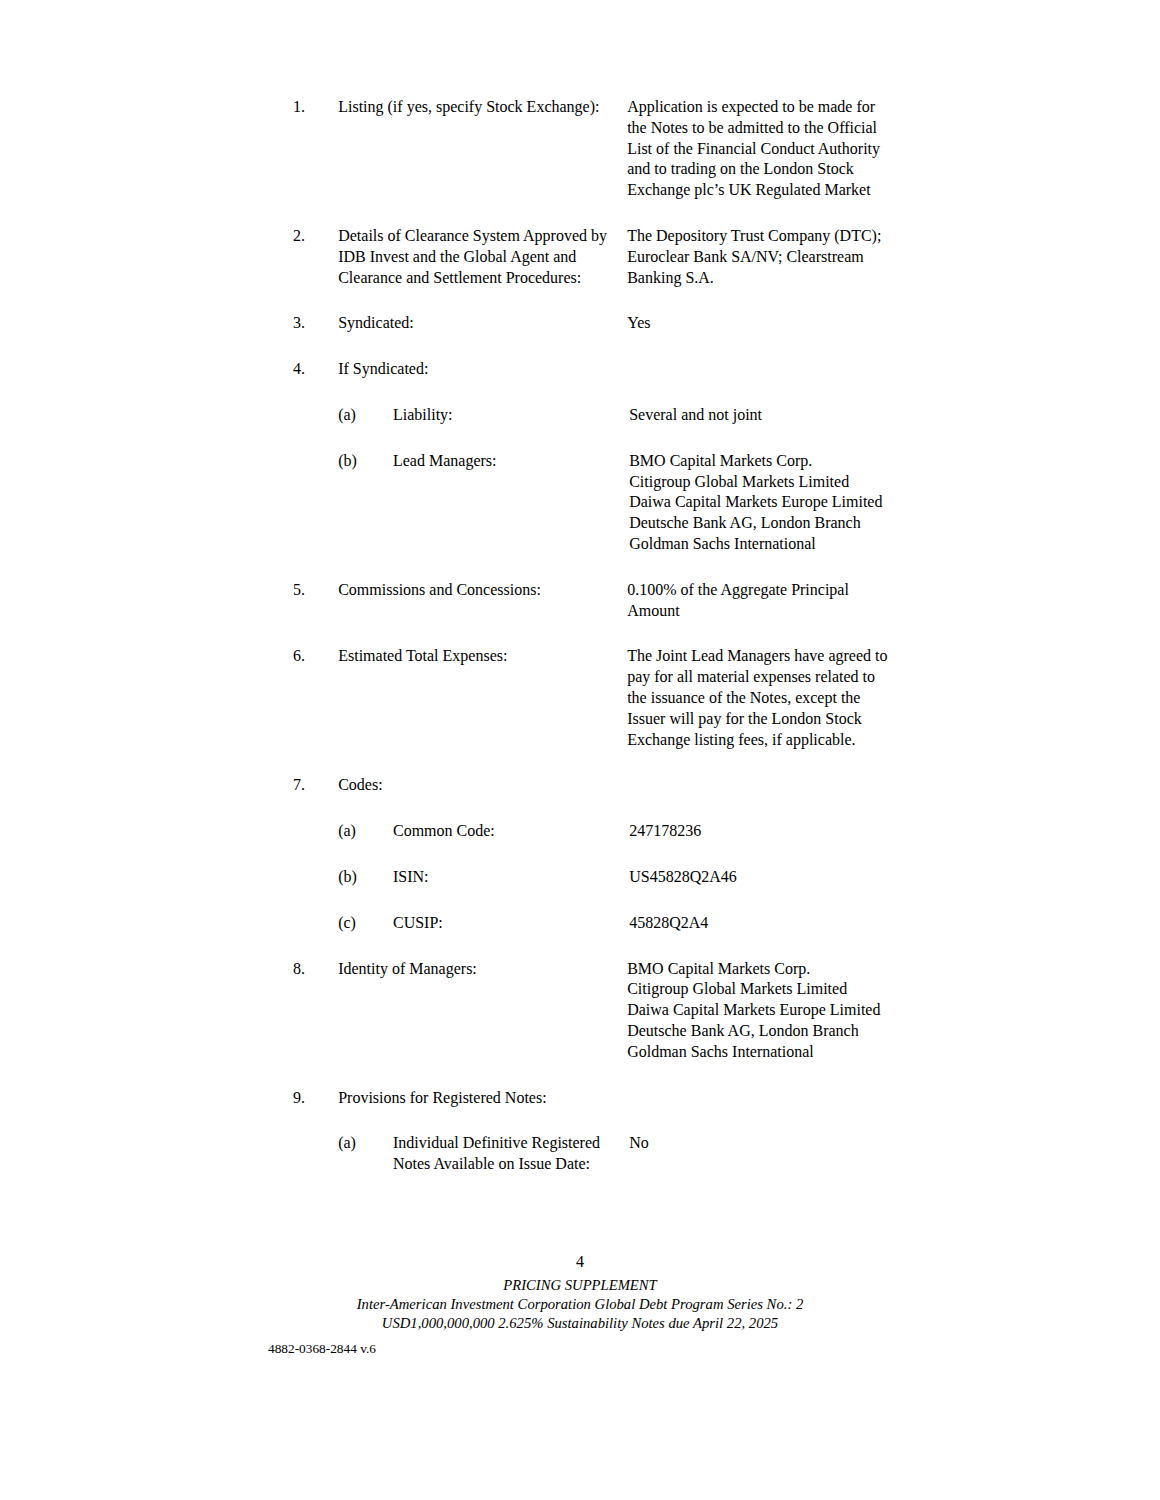| 1. | Listing (if yes, specify Stock Exchange): | Application is expected to be made for the Notes to be admitted to the Official List of the Financial Conduct Authority and to trading on the London Stock Exchange plc’s UK Regulated Market |
| 2. | Details of Clearance System Approved by IDB Invest and the Global Agent and Clearance and Settlement Procedures: | The Depository Trust Company (DTC); Euroclear Bank SA/NV; Clearstream Banking S.A. |
| 3. | Syndicated: | Yes |
| 4. | If Syndicated: |
| | (a) | Liability: | Several and not joint |
| | (b) | Lead Managers: | BMO Capital Markets Corp. Citigroup Global Markets Limited Daiwa Capital Markets Europe Limited Deutsche Bank AG, London Branch Goldman Sachs International |
| 5. | Commissions and Concessions: | 0.100% of the Aggregate Principal Amount |
| 6. | Estimated Total Expenses: | The Joint Lead Managers have agreed to pay for all material expenses related to the issuance of the Notes, except the Issuer will pay for the London Stock Exchange listing fees, if applicable. |
| 7. | Codes: |
| | (a) | Common Code: | 247178236 |
| | (b) | ISIN: | US45828Q2A46 |
| | (c) | CUSIP: | 45828Q2A4 |
| 8. | Identity of Managers: | BMO Capital Markets Corp. Citigroup Global Markets Limited Daiwa Capital Markets Europe Limited Deutsche Bank AG, London Branch Goldman Sachs International |
| 9. | Provisions for Registered Notes: |
| | (a) | Individual Definitive Registered Notes Available on Issue Date: | No |
4
PRICING SUPPLEMENT
Inter-American Investment Corporation Global Debt Program Series No.: 2
USD1,000,000,000 2.625% Sustainability Notes due April 22, 2025
4882-0368-2844 v.6